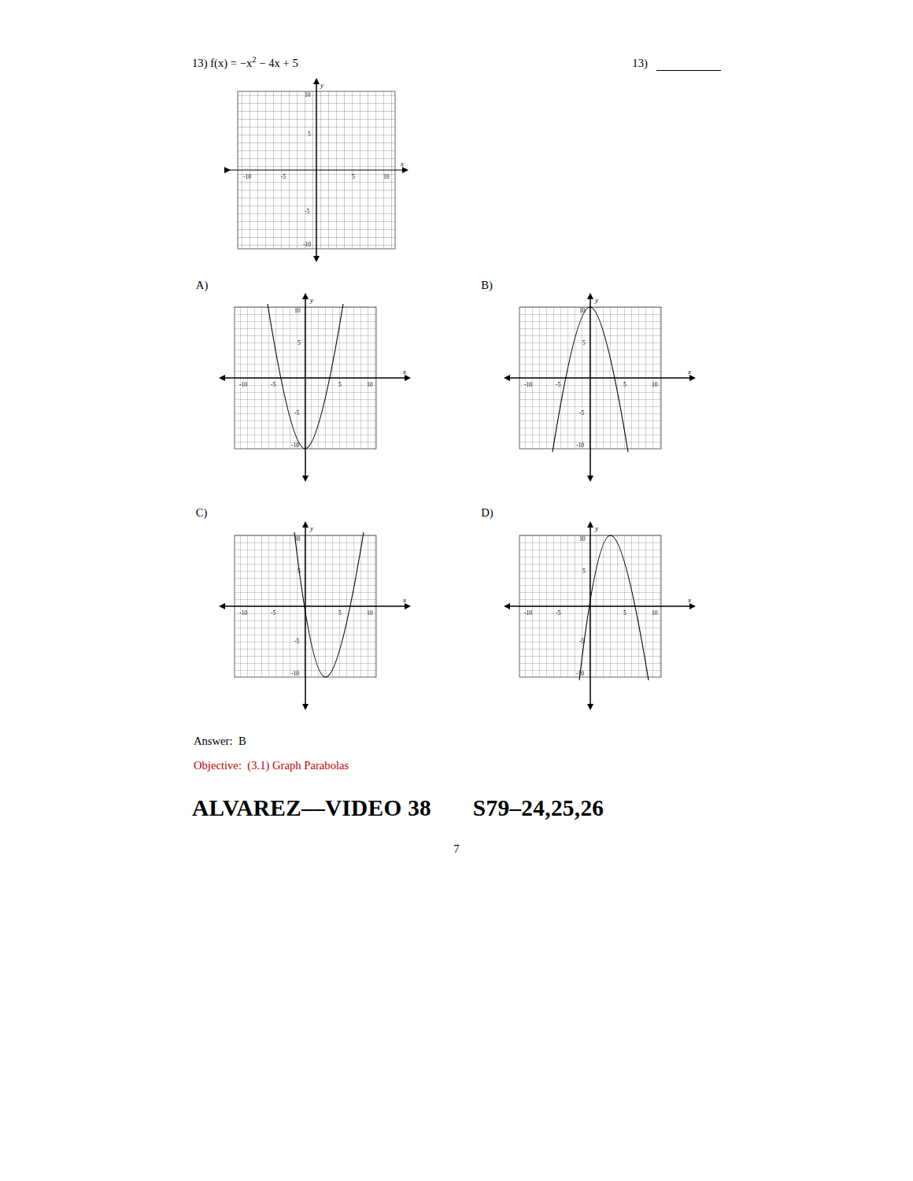13) f(x) = −x2 − 4x + 5 13)
-10 -5 5 10 10 5 -5 -10 y x
A)
-10 -5 5 10 10 5 -5 -10 y x
B)
-10 -5 5 10 10 5 -5 -10 y x
C)
-10 -5 5 10 10 5 -5 -10 y x
D)
-10 -5 5 10 10 5 -5 -10 y x
Answer: B
Objective: (3.1) Graph Parabolas
ALVAREZ––VIDEO 38 S79–24,25,26
7